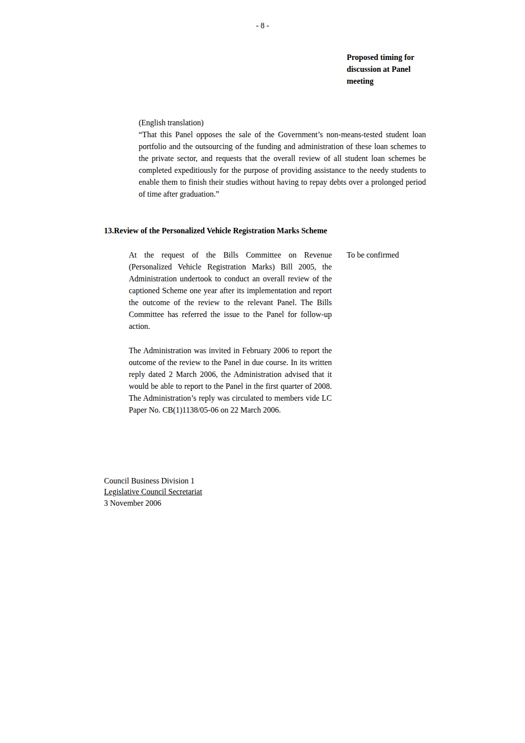- 8 -
Proposed timing for discussion at Panel meeting
(English translation)
“That this Panel opposes the sale of the Government’s non-means-tested student loan portfolio and the outsourcing of the funding and administration of these loan schemes to the private sector, and requests that the overall review of all student loan schemes be completed expeditiously for the purpose of providing assistance to the needy students to enable them to finish their studies without having to repay debts over a prolonged period of time after graduation.”
13.
Review of the Personalized Vehicle Registration Marks Scheme
At the request of the Bills Committee on Revenue (Personalized Vehicle Registration Marks) Bill 2005, the Administration undertook to conduct an overall review of the captioned Scheme one year after its implementation and report the outcome of the review to the relevant Panel. The Bills Committee has referred the issue to the Panel for follow-up action.
To be confirmed
The Administration was invited in February 2006 to report the outcome of the review to the Panel in due course. In its written reply dated 2 March 2006, the Administration advised that it would be able to report to the Panel in the first quarter of 2008. The Administration’s reply was circulated to members vide LC Paper No. CB(1)1138/05-06 on 22 March 2006.
Council Business Division 1
Legislative Council Secretariat
3 November 2006